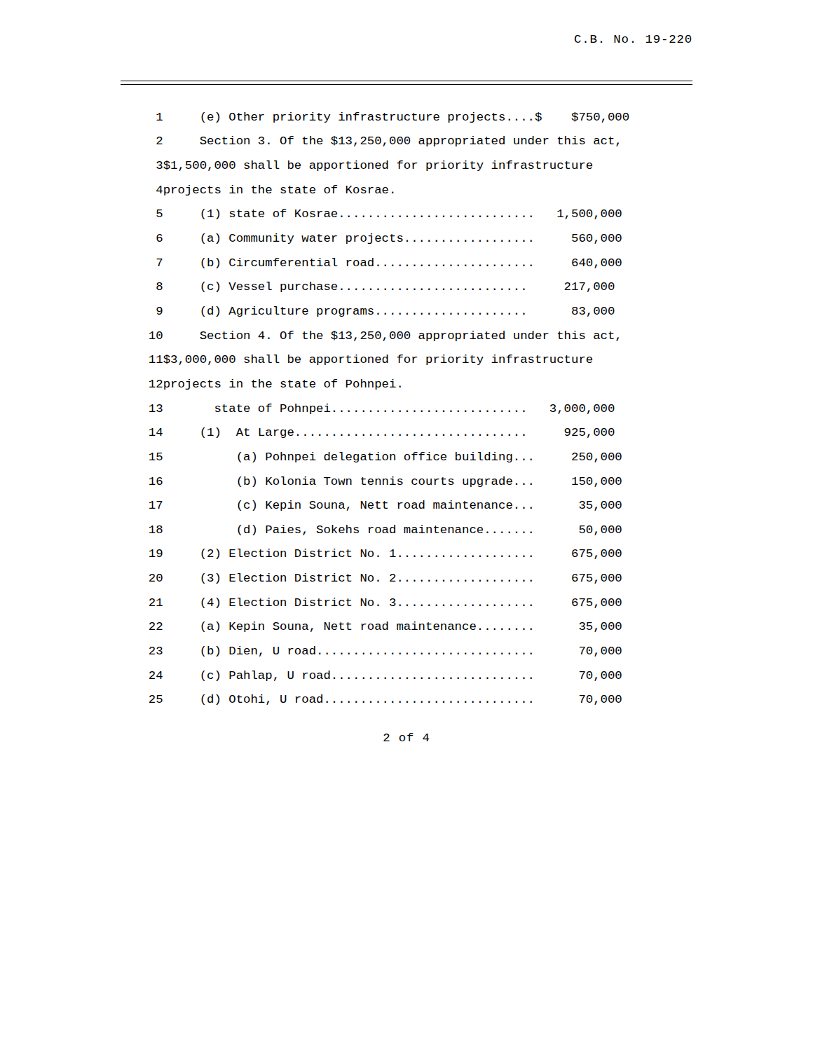C.B. No. 19-220
| 1 | (e) Other priority infrastructure projects....$ $750,000 |
| 2 | Section 3. Of the $13,250,000 appropriated under this act, |
| 3 | $1,500,000 shall be apportioned for priority infrastructure |
| 4 | projects in the state of Kosrae. |
| 5 | (1) state of Kosrae........................... 1,500,000 |
| 6 | (a) Community water projects.................. 560,000 |
| 7 | (b) Circumferential road...................... 640,000 |
| 8 | (c) Vessel purchase.......................... 217,000 |
| 9 | (d) Agriculture programs..................... 83,000 |
| 10 | Section 4. Of the $13,250,000 appropriated under this act, |
| 11 | $3,000,000 shall be apportioned for priority infrastructure |
| 12 | projects in the state of Pohnpei. |
| 13 | state of Pohnpei........................... 3,000,000 |
| 14 | (1) At Large................................ 925,000 |
| 15 | (a) Pohnpei delegation office building... 250,000 |
| 16 | (b) Kolonia Town tennis courts upgrade... 150,000 |
| 17 | (c) Kepin Souna, Nett road maintenance... 35,000 |
| 18 | (d) Paies, Sokehs road maintenance....... 50,000 |
| 19 | (2) Election District No. 1................... 675,000 |
| 20 | (3) Election District No. 2................... 675,000 |
| 21 | (4) Election District No. 3................... 675,000 |
| 22 | (a) Kepin Souna, Nett road maintenance........ 35,000 |
| 23 | (b) Dien, U road.............................. 70,000 |
| 24 | (c) Pahlap, U road............................ 70,000 |
| 25 | (d) Otohi, U road............................. 70,000 |
2 of 4